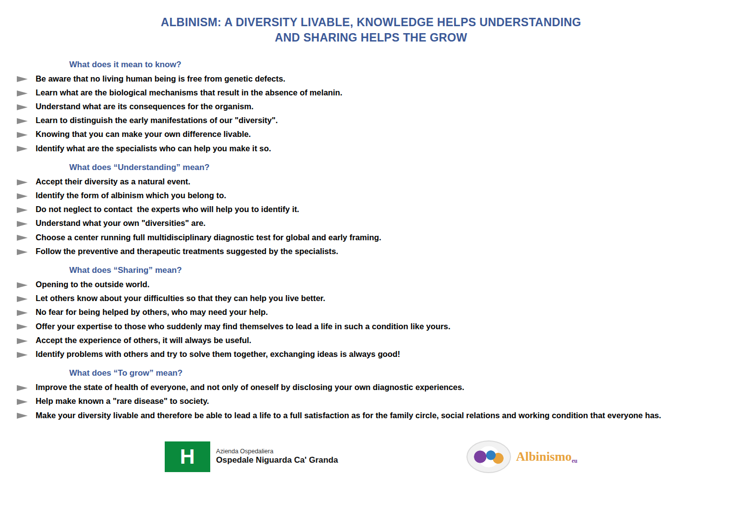ALBINISM: A DIVERSITY LIVABLE, KNOWLEDGE HELPS UNDERSTANDING
AND SHARING HELPS THE GROW
What does it mean to know?
Be aware that no living human being is free from genetic defects.
Learn what are the biological mechanisms that result in the absence of melanin.
Understand what are its consequences for the organism.
Learn to distinguish the early manifestations of our "diversity".
Knowing that you can make your own difference livable.
Identify what are the specialists who can help you make it so.
What does “Understanding” mean?
Accept their diversity as a natural event.
Identify the form of albinism which you belong to.
Do not neglect to contact the experts who will help you to identify it.
Understand what your own "diversities" are.
Choose a center running full multidisciplinary diagnostic test for global and early framing.
Follow the preventive and therapeutic treatments suggested by the specialists.
What does “Sharing” mean?
Opening to the outside world.
Let others know about your difficulties so that they can help you live better.
No fear for being helped by others, who may need your help.
Offer your expertise to those who suddenly may find themselves to lead a life in such a condition like yours.
Accept the experience of others, it will always be useful.
Identify problems with others and try to solve them together, exchanging ideas is always good!
What does “To grow” mean?
Improve the state of health of everyone, and not only of oneself by disclosing your own diagnostic experiences.
Help make known a "rare disease" to society.
Make your diversity livable and therefore be able to lead a life to a full satisfaction as for the family circle, social relations and working condition that everyone has.
Azienda Ospedaliera
Ospedale Niguarda Ca' Granda
Albinismoeu